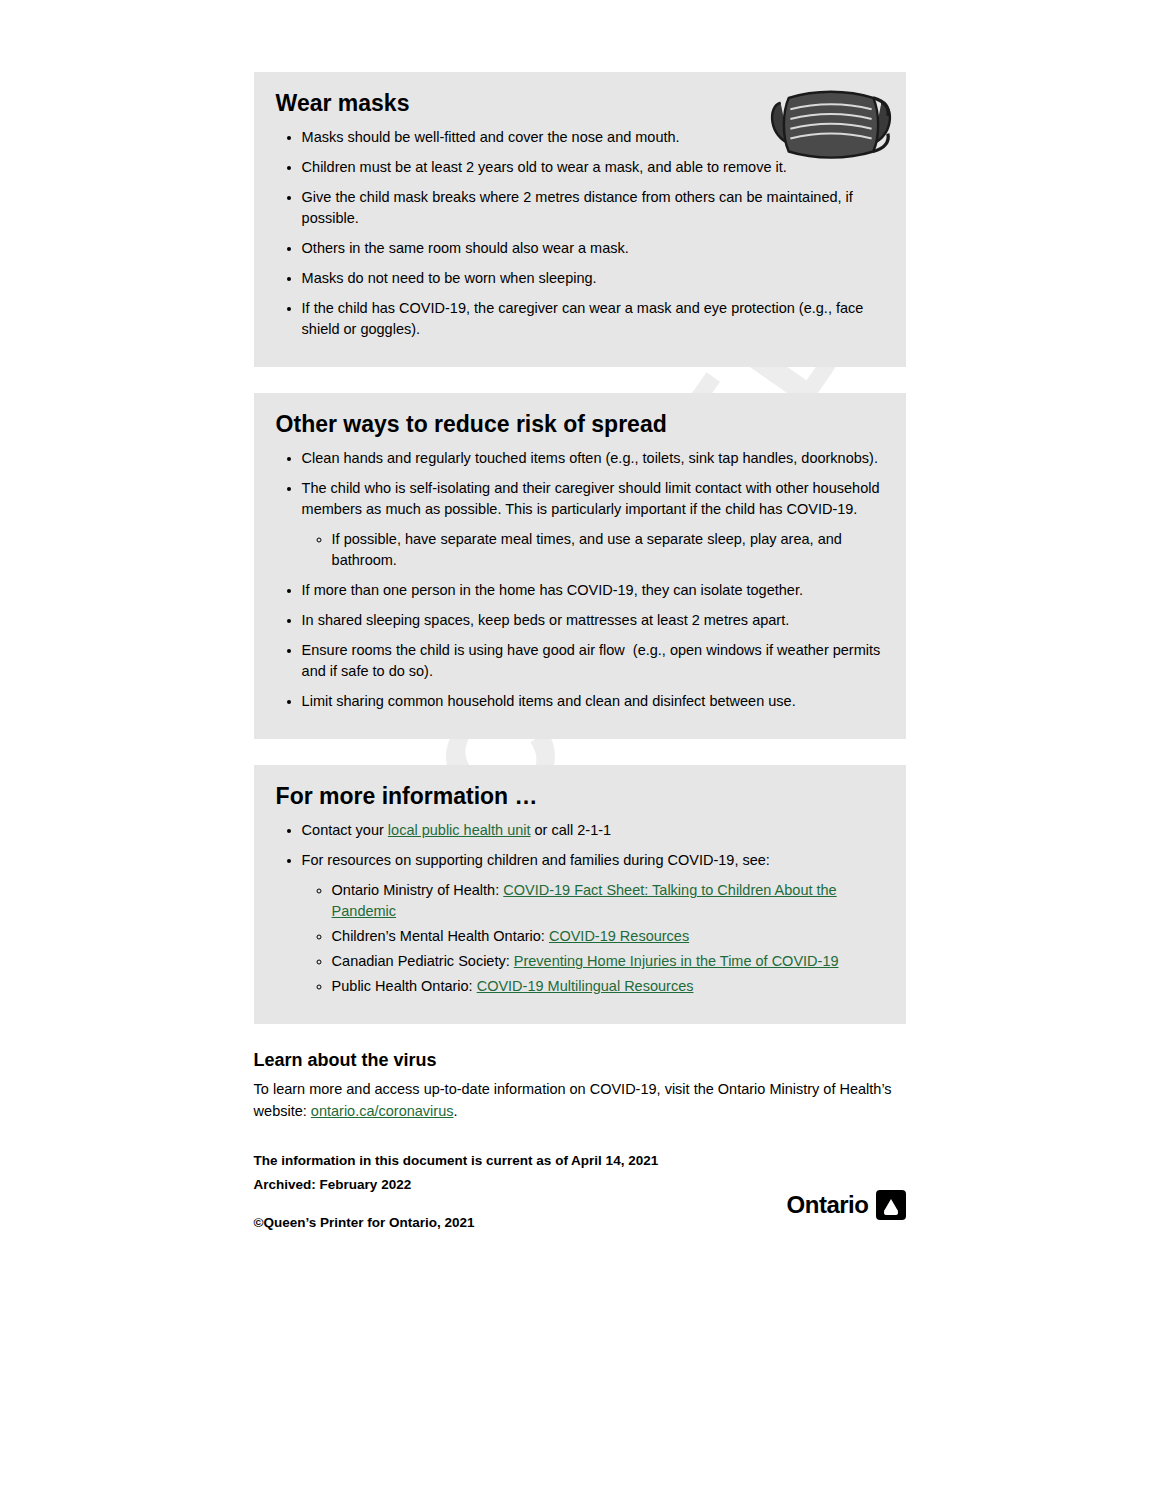ARCHIVED
Wear masks
Masks should be well-fitted and cover the nose and mouth.
Children must be at least 2 years old to wear a mask, and able to remove it.
Give the child mask breaks where 2 metres distance from others can be maintained, if possible.
Others in the same room should also wear a mask.
Masks do not need to be worn when sleeping.
If the child has COVID-19, the caregiver can wear a mask and eye protection (e.g., face shield or goggles).
Other ways to reduce risk of spread
Clean hands and regularly touched items often (e.g., toilets, sink tap handles, doorknobs).
The child who is self-isolating and their caregiver should limit contact with other household members as much as possible. This is particularly important if the child has COVID-19.
If possible, have separate meal times, and use a separate sleep, play area, and bathroom.
If more than one person in the home has COVID-19, they can isolate together.
In shared sleeping spaces, keep beds or mattresses at least 2 metres apart.
Ensure rooms the child is using have good air flow (e.g., open windows if weather permits and if safe to do so).
Limit sharing common household items and clean and disinfect between use.
For more information …
Contact your local public health unit or call 2-1-1
For resources on supporting children and families during COVID-19, see:
Ontario Ministry of Health: COVID-19 Fact Sheet: Talking to Children About the Pandemic
Children’s Mental Health Ontario: COVID-19 Resources
Canadian Pediatric Society: Preventing Home Injuries in the Time of COVID-19
Public Health Ontario: COVID-19 Multilingual Resources
Learn about the virus
To learn more and access up-to-date information on COVID-19, visit the Ontario Ministry of Health’s website: ontario.ca/coronavirus.
The information in this document is current as of April 14, 2021
Archived: February 2022
©Queen’s Printer for Ontario, 2021
Ontario